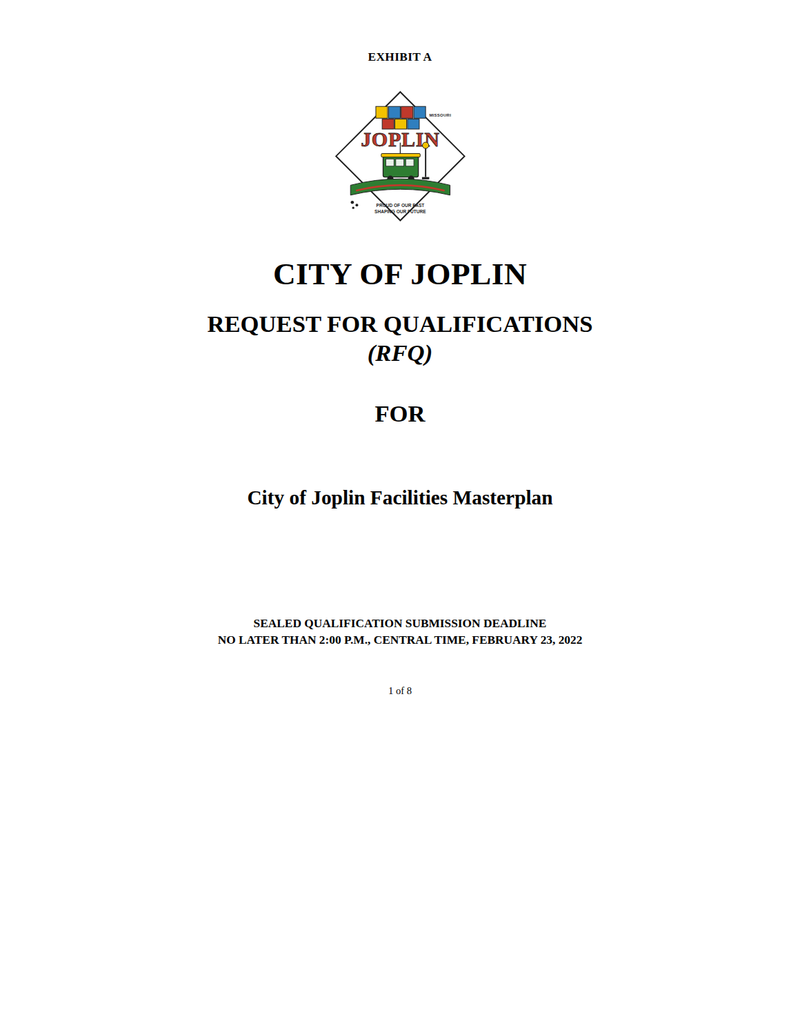EXHIBIT A
City of Joplin, Missouri logo MISSOURI JOPLIN PROUD OF OUR PAST SHAPING OUR FUTURE
CITY OF JOPLIN
REQUEST FOR QUALIFICATIONS(RFQ)
FOR
City of Joplin Facilities Masterplan
SEALED QUALIFICATION SUBMISSION DEADLINE
NO LATER THAN 2:00 P.M., CENTRAL TIME, FEBRUARY 23, 2022
1 of 8